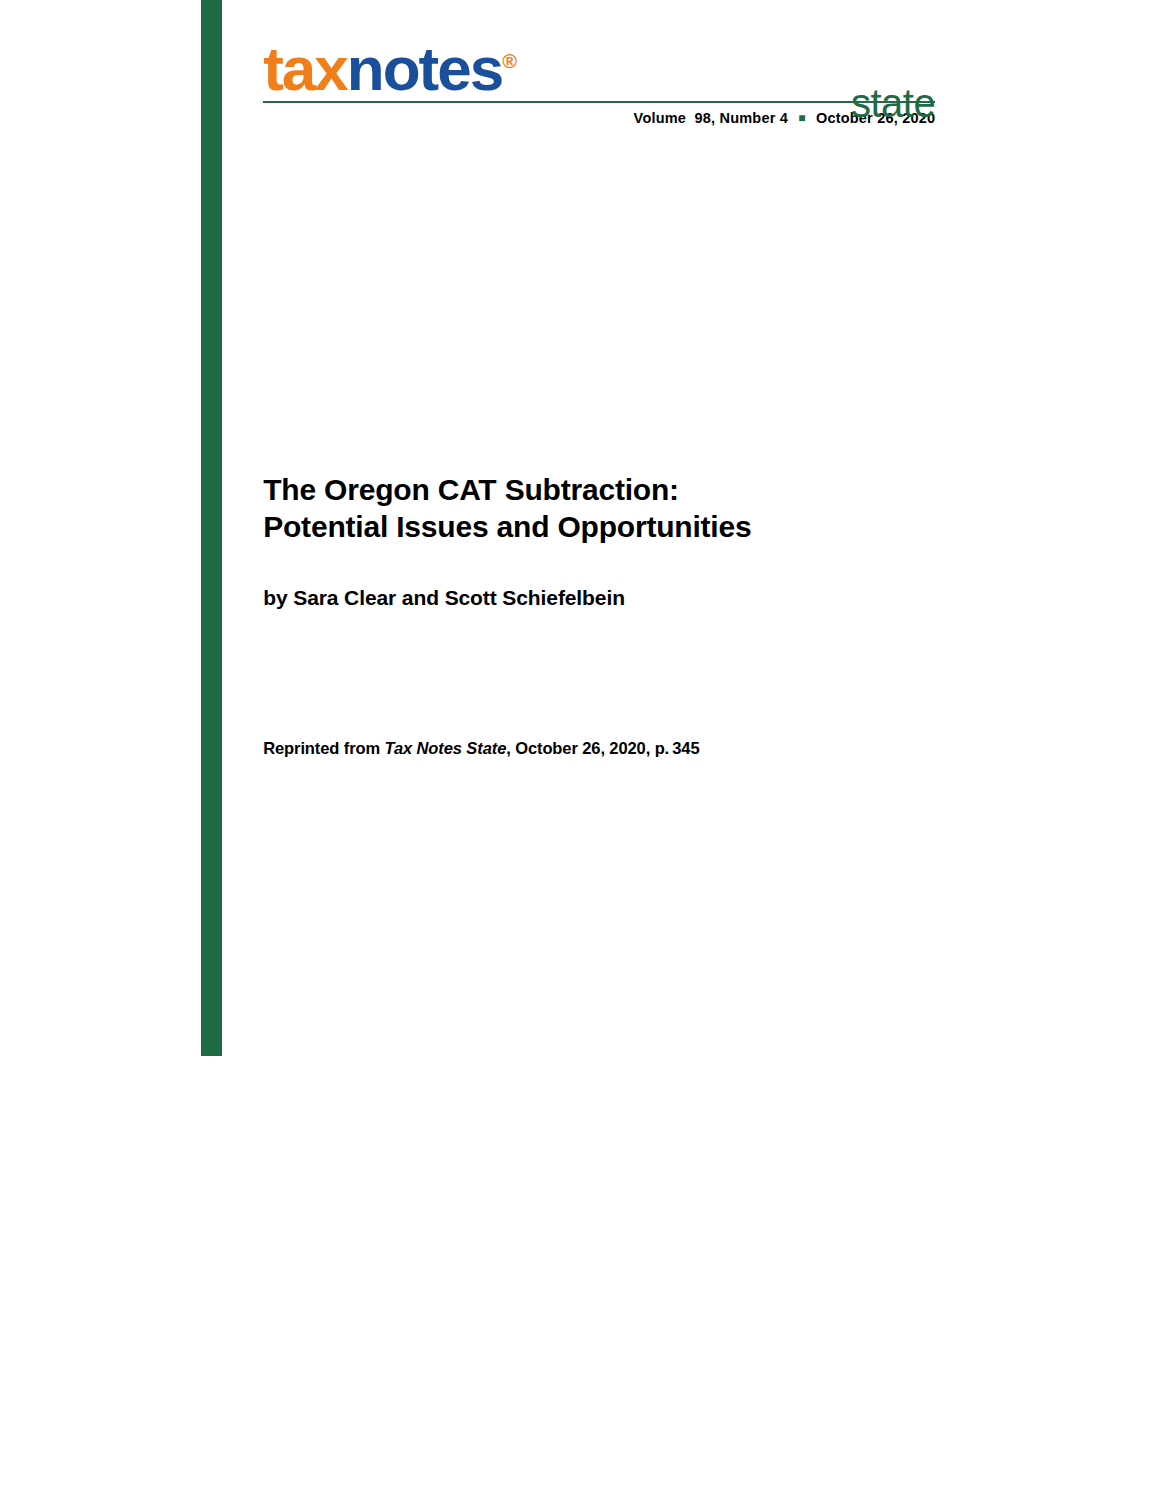tax notes®
state
Volume 98, Number 4 ■ October 26, 2020
The Oregon CAT Subtraction:
Potential Issues and Opportunities
by Sara Clear and Scott Schiefelbein
Reprinted from Tax Notes State, October 26, 2020, p. 345